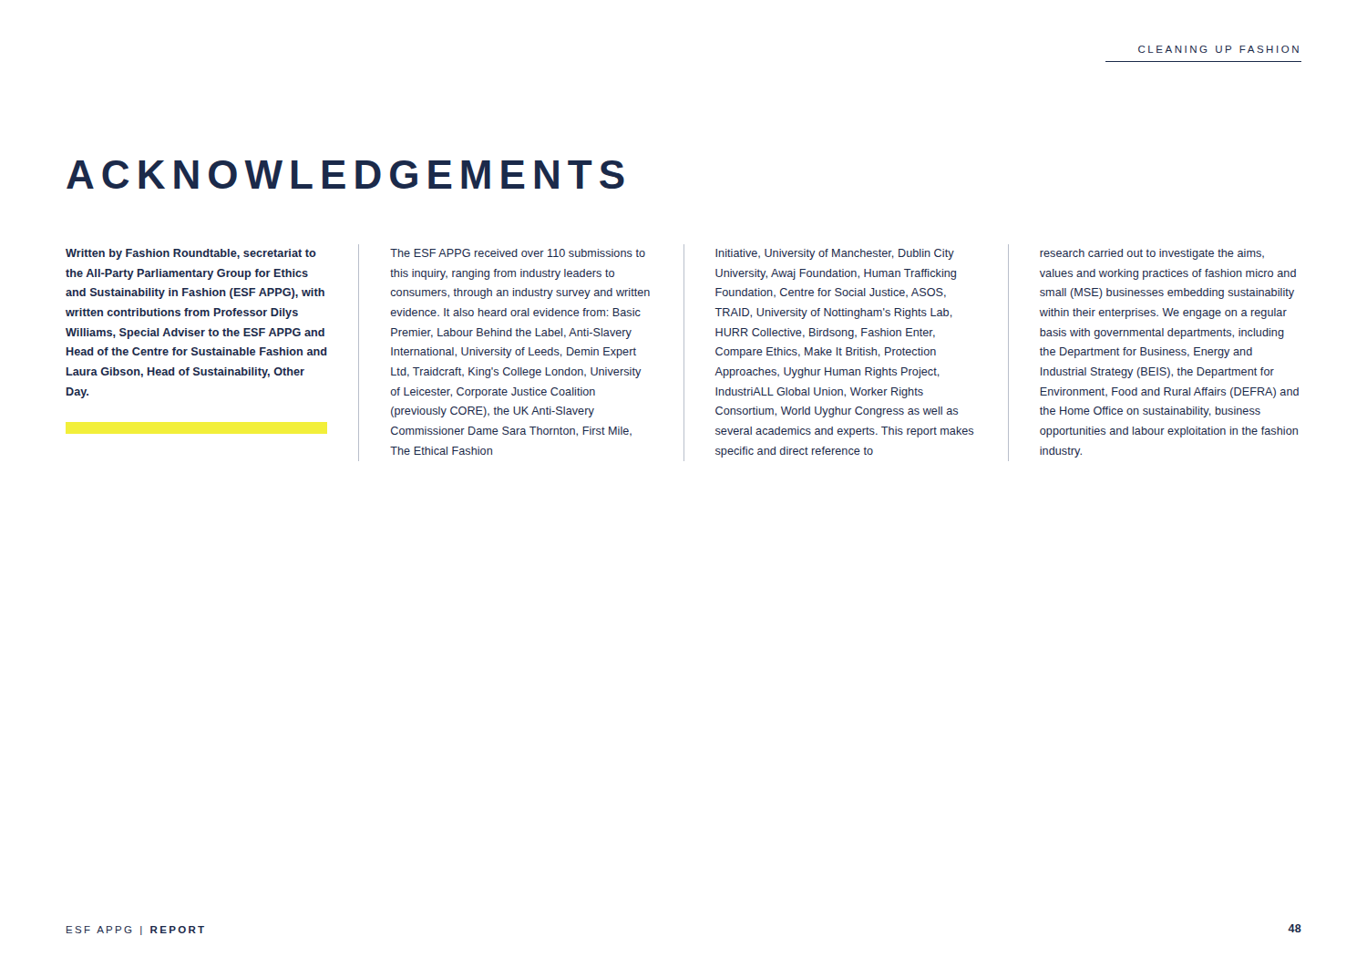Cleaning Up Fashion
Acknowledgements
Written by Fashion Roundtable, secretariat to the All-Party Parliamentary Group for Ethics and Sustainability in Fashion (ESF APPG), with written contributions from Professor Dilys Williams, Special Adviser to the ESF APPG and Head of the Centre for Sustainable Fashion and Laura Gibson, Head of Sustainability, Other Day.
The ESF APPG received over 110 submissions to this inquiry, ranging from industry leaders to consumers, through an industry survey and written evidence. It also heard oral evidence from: Basic Premier, Labour Behind the Label, Anti-Slavery International, University of Leeds, Demin Expert Ltd, Traidcraft, King's College London, University of Leicester, Corporate Justice Coalition (previously CORE), the UK Anti-Slavery Commissioner Dame Sara Thornton, First Mile, The Ethical Fashion
Initiative, University of Manchester, Dublin City University, Awaj Foundation, Human Trafficking Foundation, Centre for Social Justice, ASOS, TRAID, University of Nottingham's Rights Lab, HURR Collective, Birdsong, Fashion Enter, Compare Ethics, Make It British, Protection Approaches, Uyghur Human Rights Project, IndustriALL Global Union, Worker Rights Consortium, World Uyghur Congress as well as several academics and experts. This report makes specific and direct reference to
research carried out to investigate the aims, values and working practices of fashion micro and small (MSE) businesses embedding sustainability within their enterprises. We engage on a regular basis with governmental departments, including the Department for Business, Energy and Industrial Strategy (BEIS), the Department for Environment, Food and Rural Affairs (DEFRA) and the Home Office on sustainability, business opportunities and labour exploitation in the fashion industry.
ESF APPG|Report
48